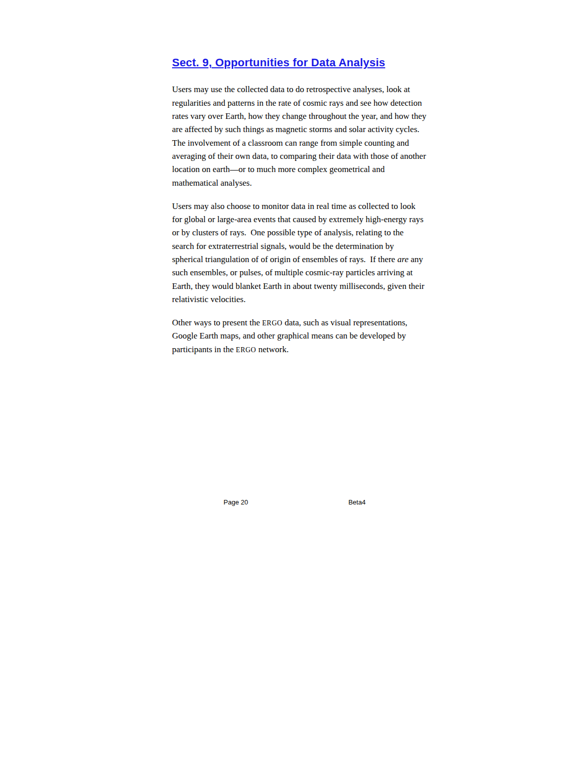Sect. 9, Opportunities for Data Analysis
Users may use the collected data to do retrospective analyses, look at regularities and patterns in the rate of cosmic rays and see how detection rates vary over Earth, how they change throughout the year, and how they are affected by such things as magnetic storms and solar activity cycles. The involvement of a classroom can range from simple counting and averaging of their own data, to comparing their data with those of another location on earth—or to much more complex geometrical and mathematical analyses.
Users may also choose to monitor data in real time as collected to look for global or large-area events that caused by extremely high-energy rays or by clusters of rays. One possible type of analysis, relating to the search for extraterrestrial signals, would be the determination by spherical triangulation of of origin of ensembles of rays. If there are any such ensembles, or pulses, of multiple cosmic-ray particles arriving at Earth, they would blanket Earth in about twenty milliseconds, given their relativistic velocities.
Other ways to present the ERGO data, such as visual representations, Google Earth maps, and other graphical means can be developed by participants in the ERGO network.
Page 20 Beta4